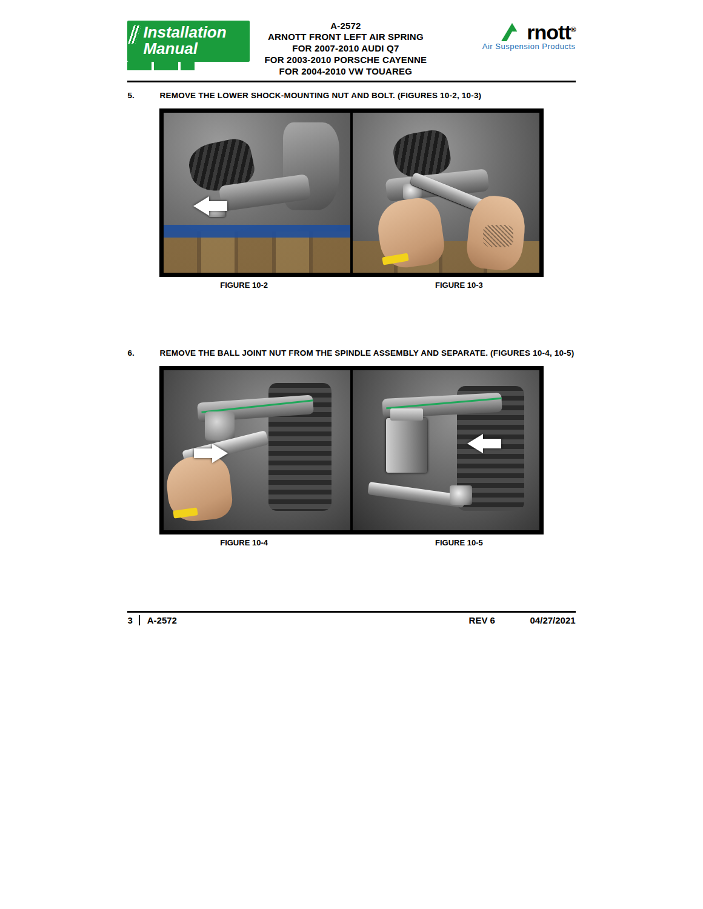Installation
Manual
A-2572
ARNOTT FRONT LEFT AIR SPRING
FOR 2007-2010 AUDI Q7
FOR 2003-2010 PORSCHE CAYENNE
FOR 2004-2010 VW TOUAREG
rnott®
Air Suspension Products
5. REMOVE THE LOWER SHOCK-MOUNTING NUT AND BOLT. (FIGURES 10-2, 10-3)
FIGURE 10-2 FIGURE 10-3
6. REMOVE THE BALL JOINT NUT FROM THE SPINDLE ASSEMBLY AND SEPARATE. (FIGURES 10-4, 10-5)
FIGURE 10-4 FIGURE 10-5
3 A-2572 REV 6 04/27/2021